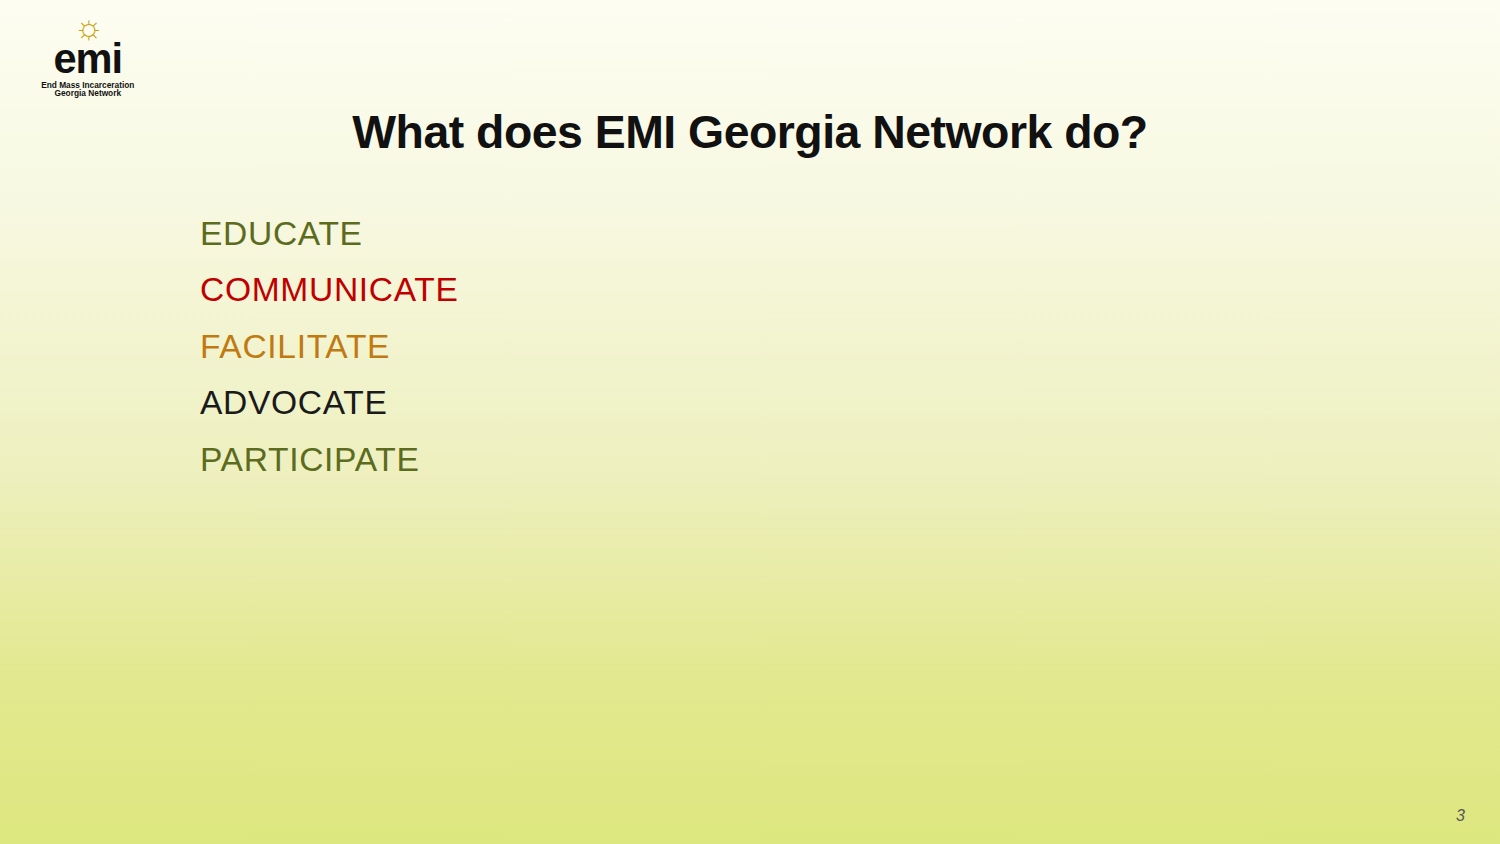☼ emi End Mass Incarceration
Georgia Network
What does EMI Georgia Network do?
EDUCATE
COMMUNICATE
FACILITATE
ADVOCATE
PARTICIPATE
3